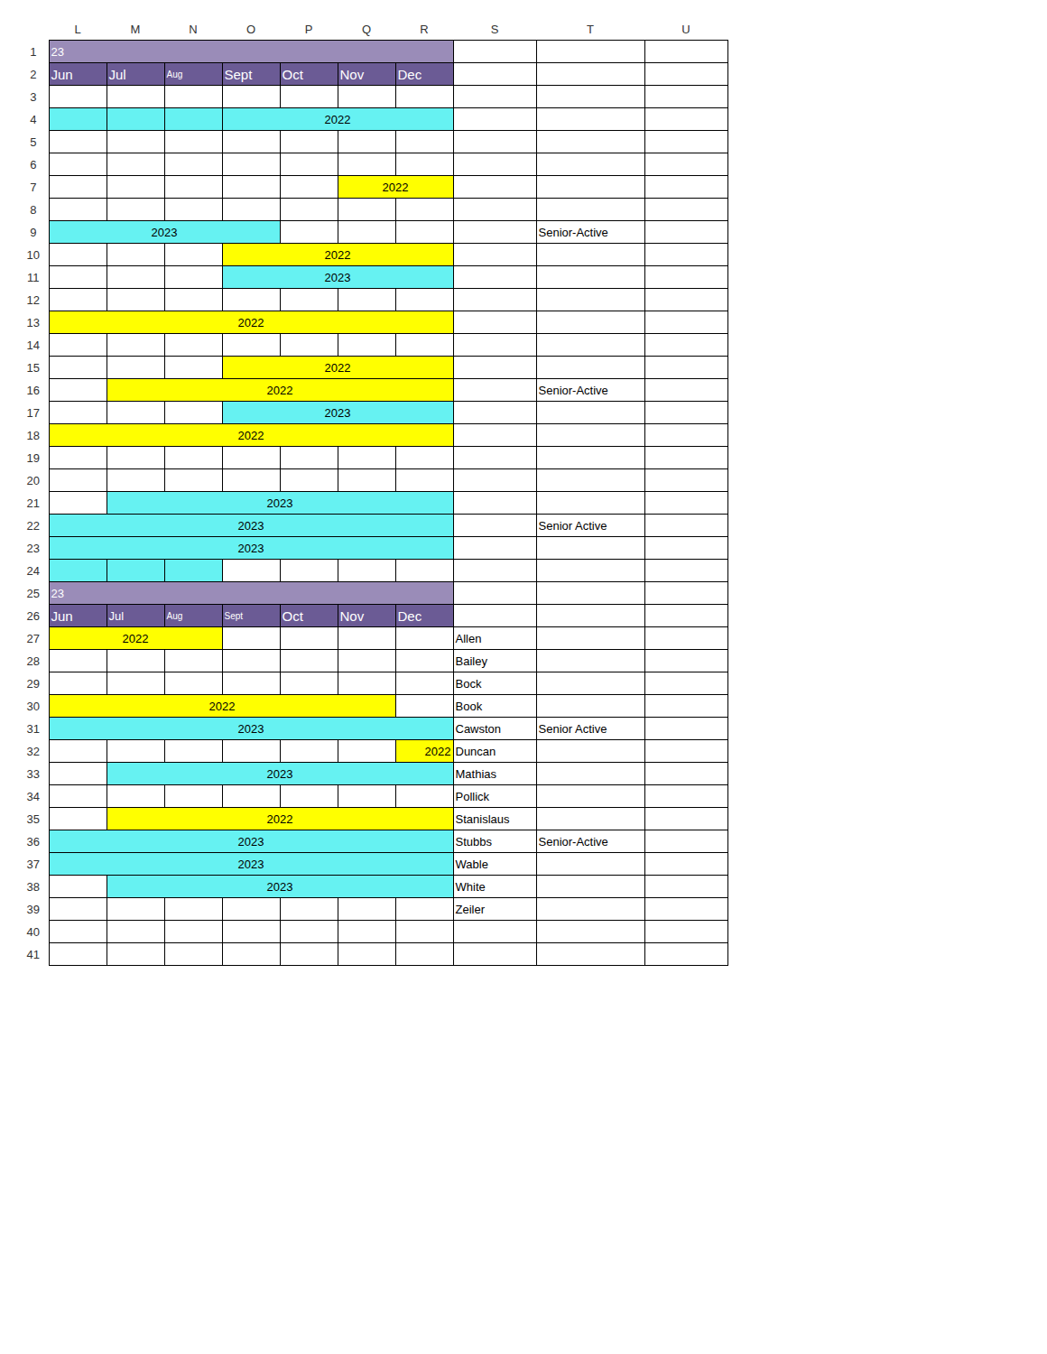| | L | M | N | O | P | Q | R | S | T | U |
| --- | --- | --- | --- | --- | --- | --- | --- | --- | --- | --- |
| 1 | 23 | | | |
| 2 | Jun | Jul | Aug | Sept | Oct | Nov | Dec | | | |
| 3 | | | | | | | | | | |
| 4 | | | | 2022 | | | |
| 5 | | | | | | | | | | |
| 6 | | | | | | | | | | |
| 7 | | | | | | 2022 | | | |
| 8 | | | | | | | | | | |
| 9 | 2023 | | | | | Senior-Active | |
| 10 | | | | 2022 | | | |
| 11 | | | | 2023 | | | |
| 12 | | | | | | | | | | |
| 13 | 2022 | | | |
| 14 | | | | | | | | | | |
| 15 | | | | 2022 | | | |
| 16 | | 2022 | | Senior-Active | |
| 17 | | | | 2023 | | | |
| 18 | 2022 | | | |
| 19 | | | | | | | | | | |
| 20 | | | | | | | | | | |
| 21 | | 2023 | | | |
| 22 | 2023 | | Senior Active | |
| 23 | 2023 | | | |
| 24 | | | | | | | | | | |
| 25 | 23 | | | |
| 26 | Jun | Jul | Aug | Sept | Oct | Nov | Dec | | | |
| 27 | 2022 | | | | | Allen | | |
| 28 | | | | | | | | Bailey | | |
| 29 | | | | | | | | Bock | | |
| 30 | 2022 | | Book | | |
| 31 | 2023 | Cawston | Senior Active | |
| 32 | | | | | | | 2022 | Duncan | | |
| 33 | | 2023 | Mathias | | |
| 34 | | | | | | | | Pollick | | |
| 35 | | 2022 | Stanislaus | | |
| 36 | 2023 | Stubbs | Senior-Active | |
| 37 | 2023 | Wable | | |
| 38 | | 2023 | White | | |
| 39 | | | | | | | | Zeiler | | |
| 40 | | | | | | | | | | |
| 41 | | | | | | | | | | |